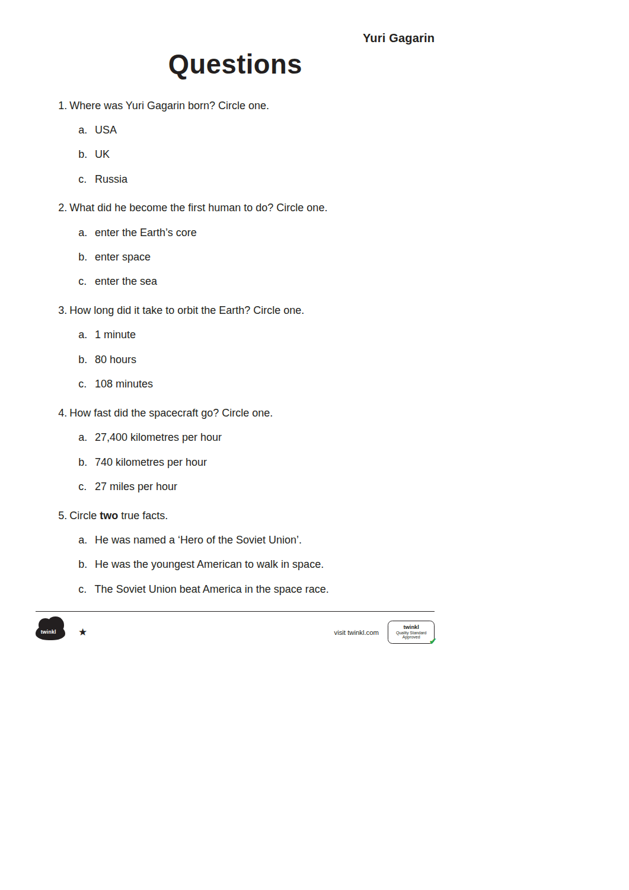Yuri Gagarin
Questions
Where was Yuri Gagarin born? Circle one.
a. USA
b. UK
c. Russia
What did he become the first human to do? Circle one.
a. enter the Earth’s core
b. enter space
c. enter the sea
How long did it take to orbit the Earth? Circle one.
a. 1 minute
b. 80 hours
c. 108 minutes
How fast did the spacecraft go? Circle one.
a. 27,400 kilometres per hour
b. 740 kilometres per hour
c. 27 miles per hour
Circle two true facts.
a. He was named a ‘Hero of the Soviet Union’.
b. He was the youngest American to walk in space.
c. The Soviet Union beat America in the space race.
twinkl ★
visit twinkl.com twinkl Quality Standard Approved ✔